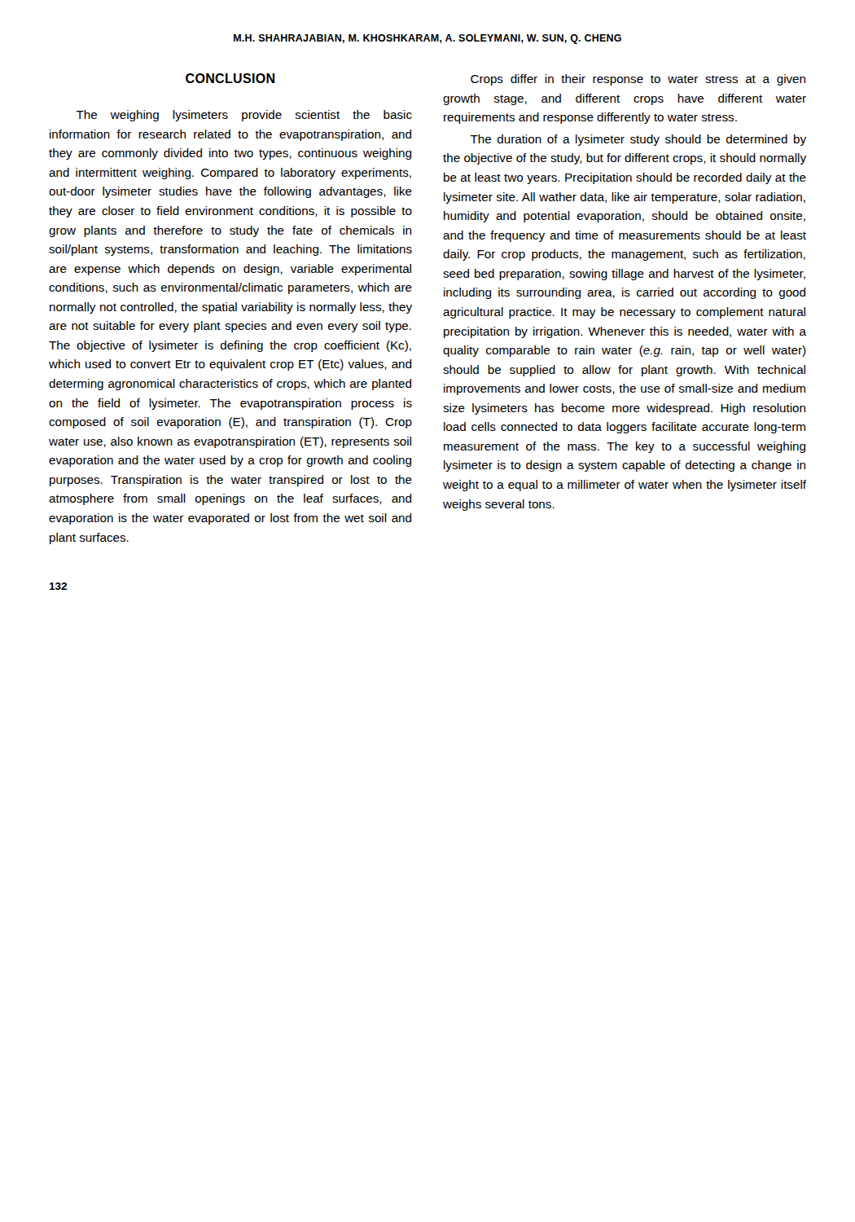M.H. SHAHRAJABIAN, M. KHOSHKARAM, A. SOLEYMANI, W. SUN, Q. CHENG
CONCLUSION
The weighing lysimeters provide scientist the basic information for research related to the evapotranspiration, and they are commonly divided into two types, continuous weighing and intermittent weighing. Compared to laboratory experiments, out-door lysimeter studies have the following advantages, like they are closer to field environment conditions, it is possible to grow plants and therefore to study the fate of chemicals in soil/plant systems, transformation and leaching. The limitations are expense which depends on design, variable experimental conditions, such as environmental/climatic parameters, which are normally not controlled, the spatial variability is normally less, they are not suitable for every plant species and even every soil type. The objective of lysimeter is defining the crop coefficient (Kc), which used to convert Etr to equivalent crop ET (Etc) values, and determing agronomical characteristics of crops, which are planted on the field of lysimeter. The evapotranspiration process is composed of soil evaporation (E), and transpiration (T). Crop water use, also known as evapotranspiration (ET), represents soil evaporation and the water used by a crop for growth and cooling purposes. Transpiration is the water transpired or lost to the atmosphere from small openings on the leaf surfaces, and evaporation is the water evaporated or lost from the wet soil and plant surfaces.
Crops differ in their response to water stress at a given growth stage, and different crops have different water requirements and response differently to water stress.
The duration of a lysimeter study should be determined by the objective of the study, but for different crops, it should normally be at least two years. Precipitation should be recorded daily at the lysimeter site. All wather data, like air temperature, solar radiation, humidity and potential evaporation, should be obtained onsite, and the frequency and time of measurements should be at least daily. For crop products, the management, such as fertilization, seed bed preparation, sowing tillage and harvest of the lysimeter, including its surrounding area, is carried out according to good agricultural practice. It may be necessary to complement natural precipitation by irrigation. Whenever this is needed, water with a quality comparable to rain water (e.g. rain, tap or well water) should be supplied to allow for plant growth. With technical improvements and lower costs, the use of small-size and medium size lysimeters has become more widespread. High resolution load cells connected to data loggers facilitate accurate long-term measurement of the mass. The key to a successful weighing lysimeter is to design a system capable of detecting a change in weight to a equal to a millimeter of water when the lysimeter itself weighs several tons.
132